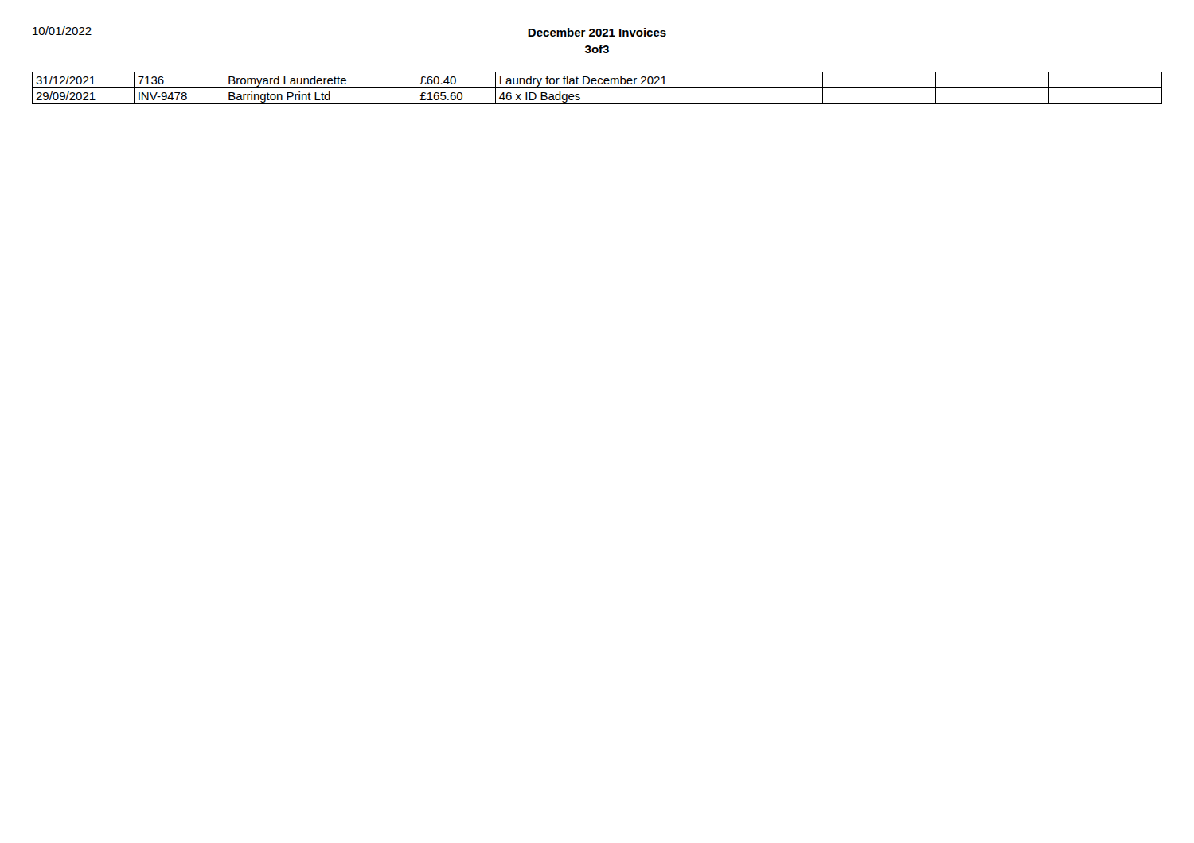10/01/2022
December 2021 Invoices
3of3
| 31/12/2021 | 7136 | Bromyard Launderette | £60.40 | Laundry for flat December 2021 | | | |
| 29/09/2021 | INV-9478 | Barrington Print Ltd | £165.60 | 46 x ID Badges | | | |